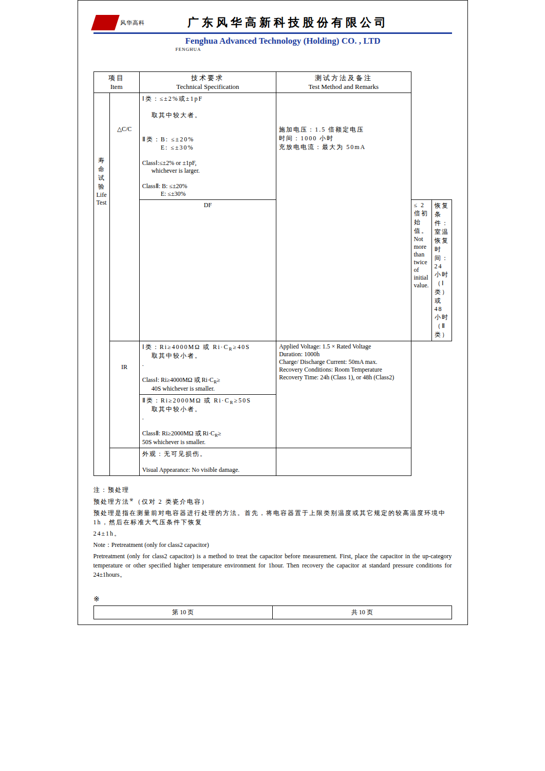风华高科
广东风华高新科技股份有限公司
FENGHUA
Fenghua Advanced Technology (Holding) CO. , LTD
| 项目 Item | 技术要求 Technical Specification | 测试方法及备注 Test Method and Remarks |
| 寿命试验 Life Test | △C/C | Ⅰ类：≤±2%或±1pF 取其中较大者。 Ⅱ类：B: ≤±20% E: ≤±30% ClassⅠ:≤±2% or ±1pF, whichever is larger. ClassⅡ: B: ≤±20% E: ≤±30% | 施加电压：1.5 倍额定电压 时间：1000 小时 充放电电流：最大为 50mA |
| DF | ≤ 2 倍初始值。 Not more than twice of initial value. | 恢复条件：室温 恢复时间：24 小时（Ⅰ类）或 48 小时（Ⅱ类） |
| IR | Ⅰ类：Ri≥4000MΩ 或 Ri·C R ≥40S 取其中较小者。 . ClassⅠ: Ri≥4000MΩ 或 Ri·C R ≥ 40S whichever is smaller. | Applied Voltage: 1.5 × Rated Voltage Duration: 1000h Charge/ Discharge Current: 50mA max. Recovery Conditions: Room Temperature Recovery Time: 24h (Class 1), or 48h (Class2) |
| Ⅱ类：Ri≥2000MΩ 或 Ri·C R ≥50S 取其中较小者。 . ClassⅡ: Ri≥2000MΩ 或 Ri·C R ≥ 50S whichever is smaller. |
| | 外观：无可见损伤。 Visual Appearance: No visible damage. | |
注：预处理
预处理方法※（仅对 2 类瓷介电容）
预处理是指在测量前对电容器进行处理的方法。首先，将电容器置于上限类别温度或其它规定的较高温度环境中 1h，然后在标准大气压条件下恢复
24±1h。
Note：Pretreatment (only for class2 capacitor)
Pretreatment (only for class2 capacitor) is a method to treat the capacitor before measurement. First, place the capacitor in the up-category temperature or other specified higher temperature environment for 1hour. Then recovery the capacitor at standard pressure conditions for 24±1hours。
※
| 第 10 页 | 共 10 页 |